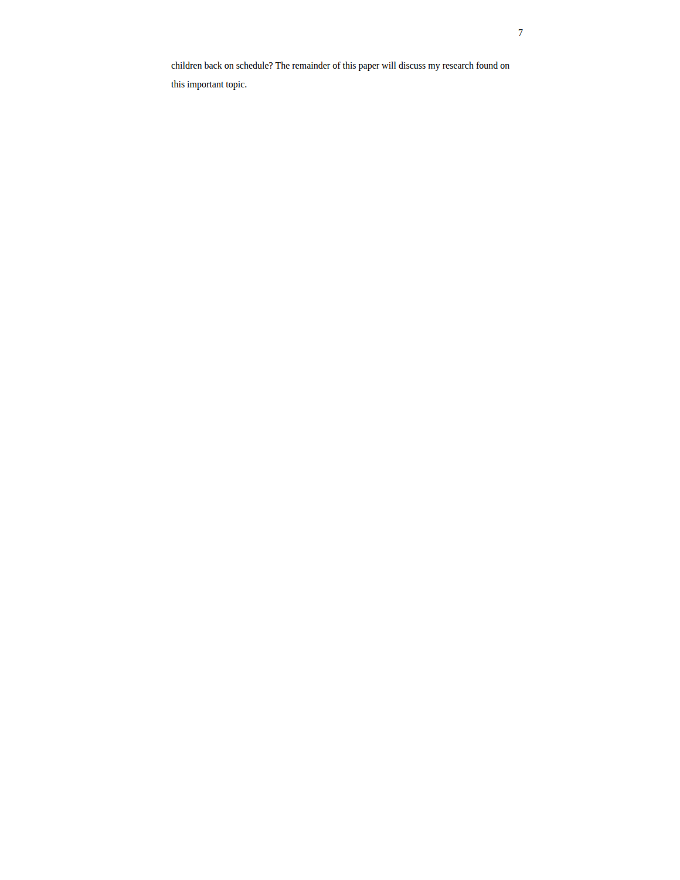7
children back on schedule? The remainder of this paper will discuss my research found on this important topic.